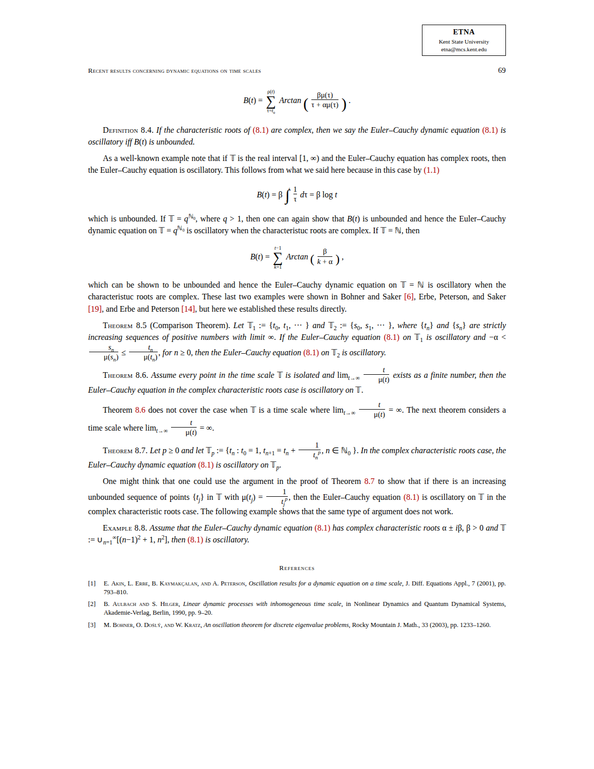ETNA
Kent State University
etna@mcs.kent.edu
Recent results concerning dynamic equations on time scales 69
B(t) = ρ(t) ∑ τ=t0 Arctan ( βμ(τ) τ + αμ(τ) ) .
Definition 8.4. If the characteristic roots of (8.1) are complex, then we say the Euler–Cauchy dynamic equation (8.1) is oscillatory iff B(t) is unbounded.
As a well-known example note that if 𝕋 is the real interval [1, ∞) and the Euler–Cauchy equation has complex roots, then the Euler–Cauchy equation is oscillatory. This follows from what we said here because in this case by (1.1)
B(t) = β t ∫ 1 1 τ dτ = β log t
which is unbounded. If 𝕋 = qℕ0, where q > 1, then one can again show that B(t) is unbounded and hence the Euler–Cauchy dynamic equation on 𝕋 = qℕ0 is oscillatory when the characteristuc roots are complex. If 𝕋 = ℕ, then
B(t) = t−1 ∑ k=1 Arctan ( β k + α ) ,
which can be shown to be unbounded and hence the Euler–Cauchy dynamic equation on 𝕋 = ℕ is oscillatory when the characteristuc roots are complex. These last two examples were shown in Bohner and Saker [6], Erbe, Peterson, and Saker [19], and Erbe and Peterson [14], but here we established these results directly.
Theorem 8.5 (Comparison Theorem). Let 𝕋1 := {t0, t1, ··· } and 𝕋2 := {s0, s1, ··· }, where {tn} and {sn} are strictly increasing sequences of positive numbers with limit ∞. If the Euler–Cauchy equation (8.1) on 𝕋1 is oscillatory and −α < sn μ(sn) ≤ tn μ(tn), for n ≥ 0, then the Euler–Cauchy equation (8.1) on 𝕋2 is oscillatory.
Theorem 8.6. Assume every point in the time scale 𝕋 is isolated and limt→∞ tμ(t) exists as a finite number, then the Euler–Cauchy equation in the complex characteristic roots case is oscillatory on 𝕋.
Theorem 8.6 does not cover the case when 𝕋 is a time scale where limt→∞ tμ(t) = ∞. The next theorem considers a time scale where limt→∞ tμ(t) = ∞.
Theorem 8.7. Let p ≥ 0 and let 𝕋p := {tn : t0 = 1, tn+1 = tn + 1 tnp, n ∈ ℕ0 }. In the complex characteristic roots case, the Euler–Cauchy dynamic equation (8.1) is oscillatory on 𝕋p.
One might think that one could use the argument in the proof of Theorem 8.7 to show that if there is an increasing unbounded sequence of points {tj} in 𝕋 with μ(tj) = 1 tjp, then the Euler–Cauchy equation (8.1) is oscillatory on 𝕋 in the complex characteristic roots case. The following example shows that the same type of argument does not work.
Example 8.8. Assume that the Euler–Cauchy dynamic equation (8.1) has complex characteristic roots α ± iβ, β > 0 and 𝕋 := ∪n=1∞[(n−1)2 + 1, n2], then (8.1) is oscillatory.
References
[1] E. Akin, L. Erbe, B. Kaymakçalan, and A. Peterson, Oscillation results for a dynamic equation on a time scale, J. Diff. Equations Appl., 7 (2001), pp. 793–810.
[2] B. Aulbach and S. Hilger, Linear dynamic processes with inhomogeneous time scale, in Nonlinear Dynamics and Quantum Dynamical Systems, Akademie-Verlag, Berlin, 1990, pp. 9–20.
[3] M. Bohner, O. Došlý, and W. Kratz, An oscillation theorem for discrete eigenvalue problems, Rocky Mountain J. Math., 33 (2003), pp. 1233–1260.